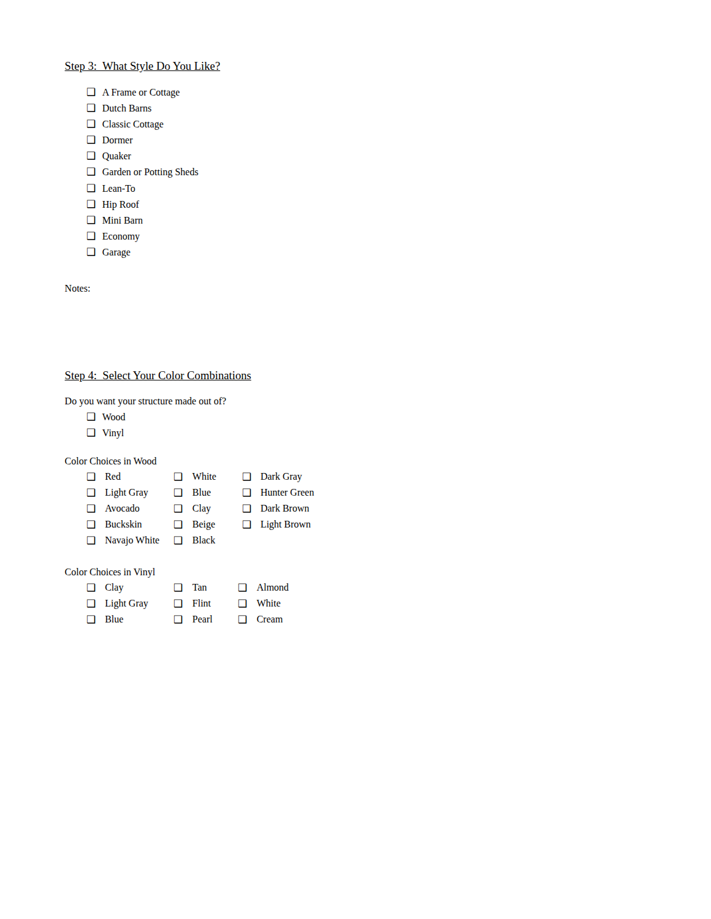Step 3: What Style Do You Like?
❑A Frame or Cottage
❑Dutch Barns
❑Classic Cottage
❑Dormer
❑Quaker
❑Garden or Potting Sheds
❑Lean-To
❑Hip Roof
❑Mini Barn
❑Economy
❑Garage
Notes:
Step 4: Select Your Color Combinations
Do you want your structure made out of?
❑Wood
❑Vinyl
Color Choices in Wood
| ❑ | Red | ❑ | White | ❑ | Dark Gray |
| ❑ | Light Gray | ❑ | Blue | ❑ | Hunter Green |
| ❑ | Avocado | ❑ | Clay | ❑ | Dark Brown |
| ❑ | Buckskin | ❑ | Beige | ❑ | Light Brown |
| ❑ | Navajo White | ❑ | Black | | |
Color Choices in Vinyl
| ❑ | Clay | ❑ | Tan | ❑ | Almond |
| ❑ | Light Gray | ❑ | Flint | ❑ | White |
| ❑ | Blue | ❑ | Pearl | ❑ | Cream |